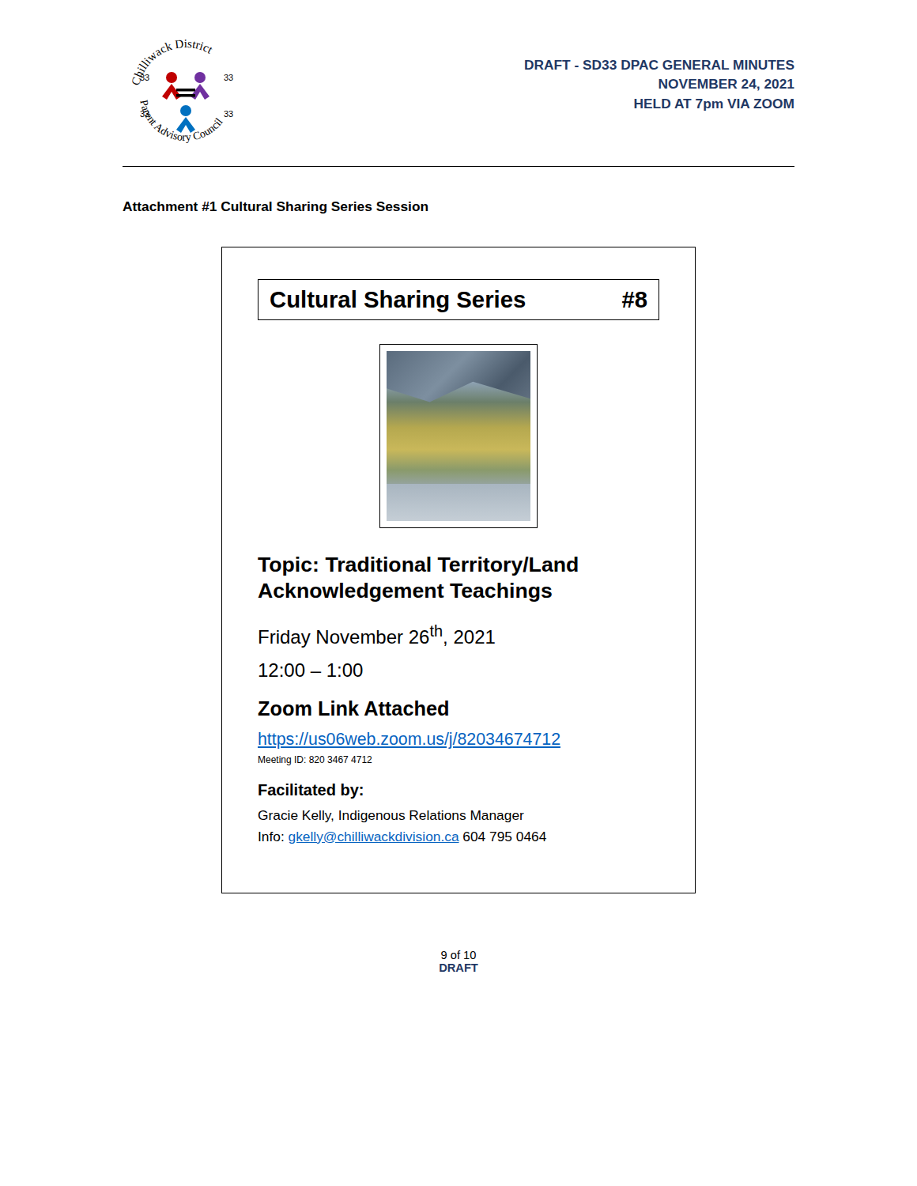Chilliwack District Parent Advisory Council 33 33 33 33
DRAFT - SD33 DPAC GENERAL MINUTES
NOVEMBER 24, 2021
HELD AT 7pm VIA ZOOM
Attachment #1 Cultural Sharing Series Session
Cultural Sharing Series #8
Topic: Traditional Territory/Land Acknowledgement Teachings
Friday November 26th, 2021
12:00 – 1:00
Zoom Link Attached
https://us06web.zoom.us/j/82034674712
Meeting ID: 820 3467 4712
Facilitated by:
Gracie Kelly, Indigenous Relations Manager
Info: gkelly@chilliwackdivision.ca 604 795 0464
9 of 10
DRAFT